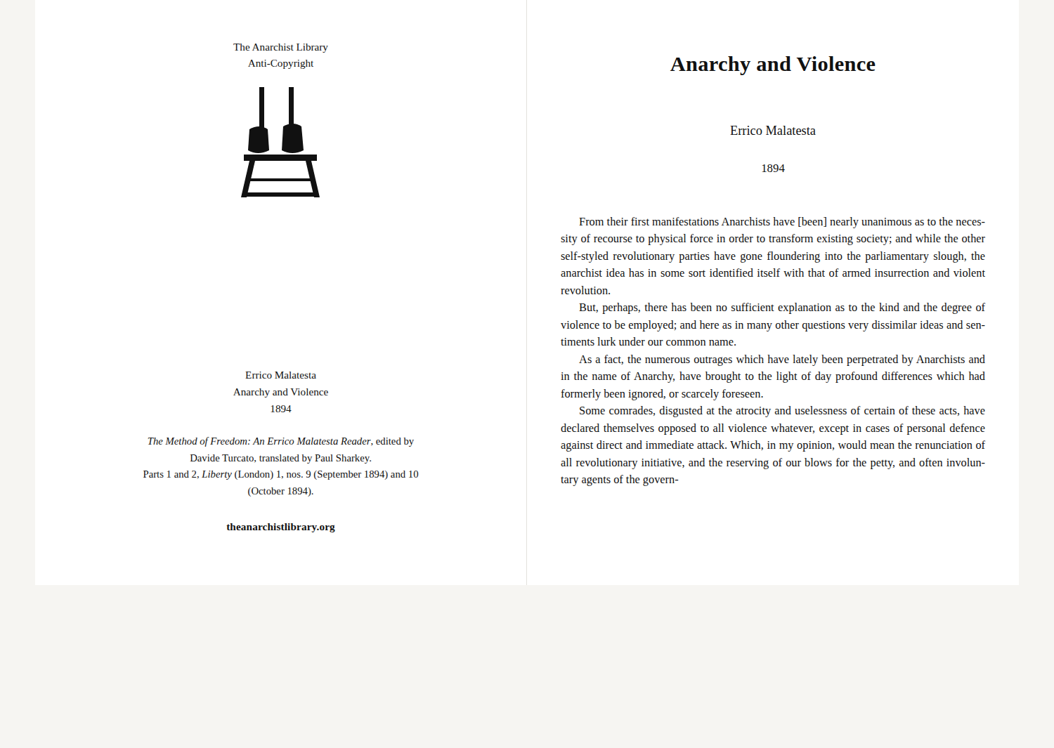The Anarchist Library
Anti-Copyright
Errico Malatesta
Anarchy and Violence
1894
The Method of Freedom: An Errico Malatesta Reader, edited by
Davide Turcato, translated by Paul Sharkey.
Parts 1 and 2, Liberty (London) 1, nos. 9 (September 1894) and 10
(October 1894).
theanarchistlibrary.org
Anarchy and Violence
Errico Malatesta
1894
From their first manifestations Anarchists have [been] nearly unanimous as to the necessity of recourse to physical force in order to transform existing society; and while the other self-styled revolutionary parties have gone floundering into the parliamentary slough, the anarchist idea has in some sort identified itself with that of armed insurrection and violent revolution.
But, perhaps, there has been no sufficient explanation as to the kind and the degree of violence to be employed; and here as in many other questions very dissimilar ideas and sentiments lurk under our common name.
As a fact, the numerous outrages which have lately been perpetrated by Anarchists and in the name of Anarchy, have brought to the light of day profound differences which had formerly been ignored, or scarcely foreseen.
Some comrades, disgusted at the atrocity and uselessness of certain of these acts, have declared themselves opposed to all violence whatever, except in cases of personal defence against direct and immediate attack. Which, in my opinion, would mean the renunciation of all revolutionary initiative, and the reserving of our blows for the petty, and often involuntary agents of the govern-